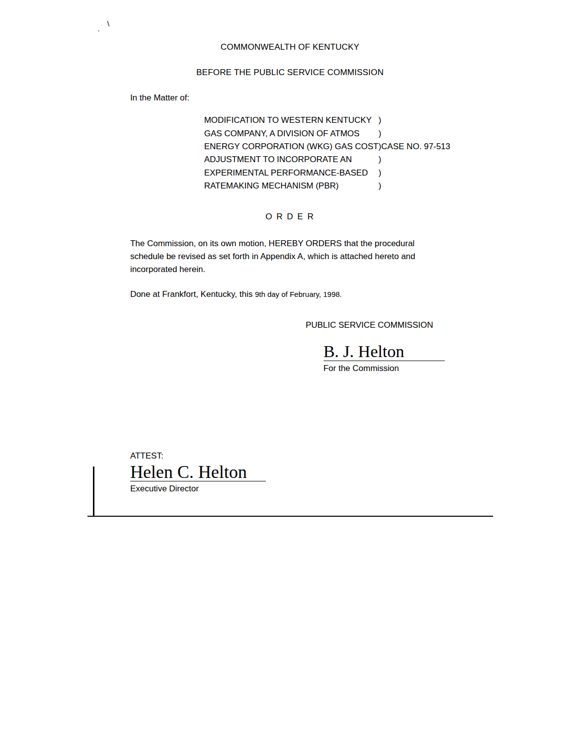.
\
COMMONWEALTH OF KENTUCKY
BEFORE THE PUBLIC SERVICE COMMISSION
In the Matter of:
| MODIFICATION TO WESTERN KENTUCKY | ) | |
| GAS COMPANY, A DIVISION OF ATMOS | ) | |
| ENERGY CORPORATION (WKG) GAS COST | ) | CASE NO. 97-513 |
| ADJUSTMENT TO INCORPORATE AN | ) | |
| EXPERIMENTAL PERFORMANCE-BASED | ) | |
| RATEMAKING MECHANISM (PBR) | ) | |
O R D E R
The Commission, on its own motion, HEREBY ORDERS that the procedural schedule be revised as set forth in Appendix A, which is attached hereto and incorporated herein.
Done at Frankfort, Kentucky, this 9th day of February, 1998.
PUBLIC SERVICE COMMISSION
B. J. Helton
For the Commission
ATTEST:
Helen C. Helton
Executive Director